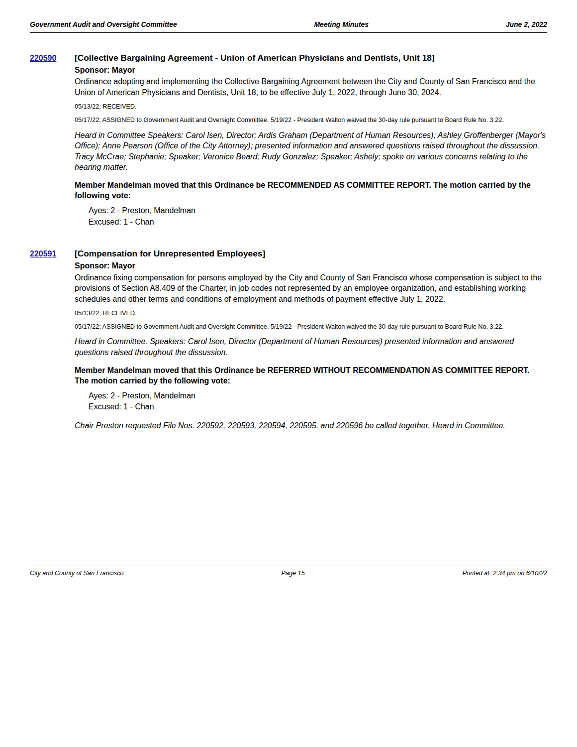Government Audit and Oversight Committee
Meeting Minutes
June 2, 2022
220590
[Collective Bargaining Agreement - Union of American Physicians and Dentists, Unit 18]
Sponsor: Mayor
Ordinance adopting and implementing the Collective Bargaining Agreement between the City and County of San Francisco and the Union of American Physicians and Dentists, Unit 18, to be effective July 1, 2022, through June 30, 2024.
05/13/22; RECEIVED.
05/17/22; ASSIGNED to Government Audit and Oversight Committee. 5/19/22 - President Walton waived the 30-day rule pursuant to Board Rule No. 3.22.
Heard in Committee Speakers: Carol Isen, Director; Ardis Graham (Department of Human Resources); Ashley Groffenberger (Mayor's Office); Anne Pearson (Office of the City Attorney); presented information and answered questions raised throughout the dissussion. Tracy McCrae; Stephanie; Speaker; Veronice Beard; Rudy Gonzalez; Speaker; Ashely; spoke on various concerns relating to the hearing matter.
Member Mandelman moved that this Ordinance be RECOMMENDED AS COMMITTEE REPORT. The motion carried by the following vote:
Ayes: 2 - Preston, Mandelman
Excused: 1 - Chan
220591
[Compensation for Unrepresented Employees]
Sponsor: Mayor
Ordinance fixing compensation for persons employed by the City and County of San Francisco whose compensation is subject to the provisions of Section A8.409 of the Charter, in job codes not represented by an employee organization, and establishing working schedules and other terms and conditions of employment and methods of payment effective July 1, 2022.
05/13/22; RECEIVED.
05/17/22; ASSIGNED to Government Audit and Oversight Committee. 5/19/22 - President Walton waived the 30-day rule pursuant to Board Rule No. 3.22.
Heard in Committee. Speakers: Carol Isen, Director (Department of Human Resources) presented information and answered questions raised throughout the dissussion.
Member Mandelman moved that this Ordinance be REFERRED WITHOUT RECOMMENDATION AS COMMITTEE REPORT. The motion carried by the following vote:
Ayes: 2 - Preston, Mandelman
Excused: 1 - Chan
Chair Preston requested File Nos. 220592, 220593, 220594, 220595, and 220596 be called together. Heard in Committee.
City and County of San Francisco
Page 15
Printed at 2:34 pm on 6/10/22